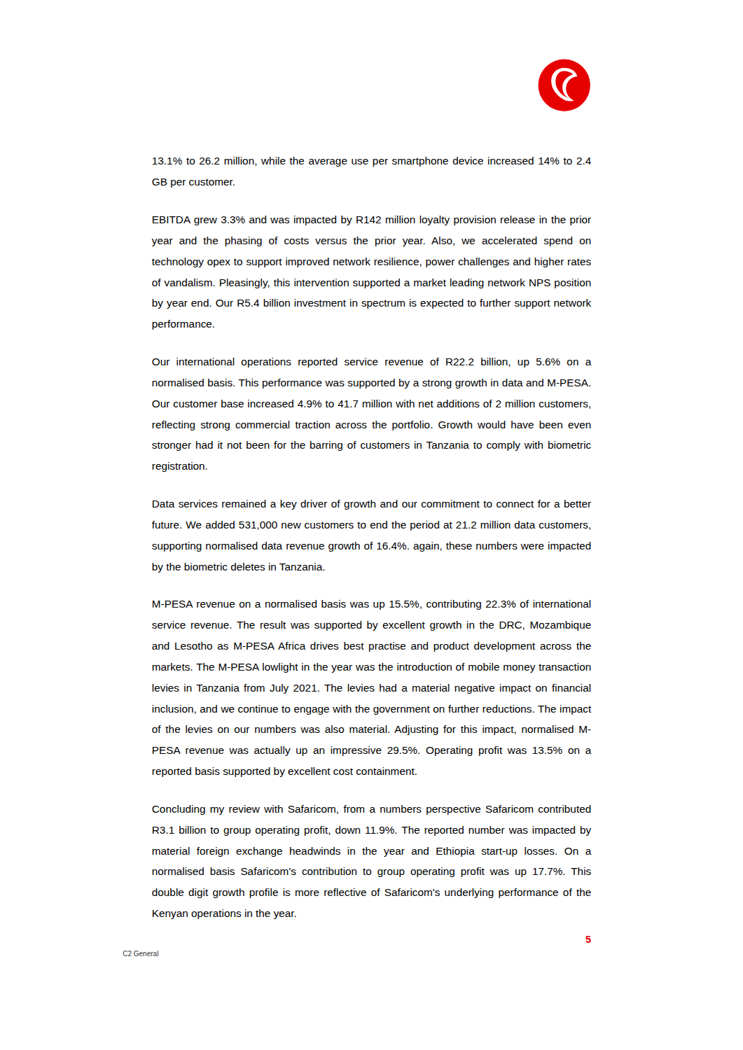13.1% to 26.2 million, while the average use per smartphone device increased 14% to 2.4 GB per customer.
EBITDA grew 3.3% and was impacted by R142 million loyalty provision release in the prior year and the phasing of costs versus the prior year. Also, we accelerated spend on technology opex to support improved network resilience, power challenges and higher rates of vandalism. Pleasingly, this intervention supported a market leading network NPS position by year end. Our R5.4 billion investment in spectrum is expected to further support network performance.
Our international operations reported service revenue of R22.2 billion, up 5.6% on a normalised basis. This performance was supported by a strong growth in data and M-PESA. Our customer base increased 4.9% to 41.7 million with net additions of 2 million customers, reflecting strong commercial traction across the portfolio. Growth would have been even stronger had it not been for the barring of customers in Tanzania to comply with biometric registration.
Data services remained a key driver of growth and our commitment to connect for a better future. We added 531,000 new customers to end the period at 21.2 million data customers, supporting normalised data revenue growth of 16.4%. again, these numbers were impacted by the biometric deletes in Tanzania.
M-PESA revenue on a normalised basis was up 15.5%, contributing 22.3% of international service revenue. The result was supported by excellent growth in the DRC, Mozambique and Lesotho as M-PESA Africa drives best practise and product development across the markets. The M-PESA lowlight in the year was the introduction of mobile money transaction levies in Tanzania from July 2021. The levies had a material negative impact on financial inclusion, and we continue to engage with the government on further reductions. The impact of the levies on our numbers was also material. Adjusting for this impact, normalised M-PESA revenue was actually up an impressive 29.5%. Operating profit was 13.5% on a reported basis supported by excellent cost containment.
Concluding my review with Safaricom, from a numbers perspective Safaricom contributed R3.1 billion to group operating profit, down 11.9%. The reported number was impacted by material foreign exchange headwinds in the year and Ethiopia start-up losses. On a normalised basis Safaricom's contribution to group operating profit was up 17.7%. This double digit growth profile is more reflective of Safaricom's underlying performance of the Kenyan operations in the year.
5
C2 General